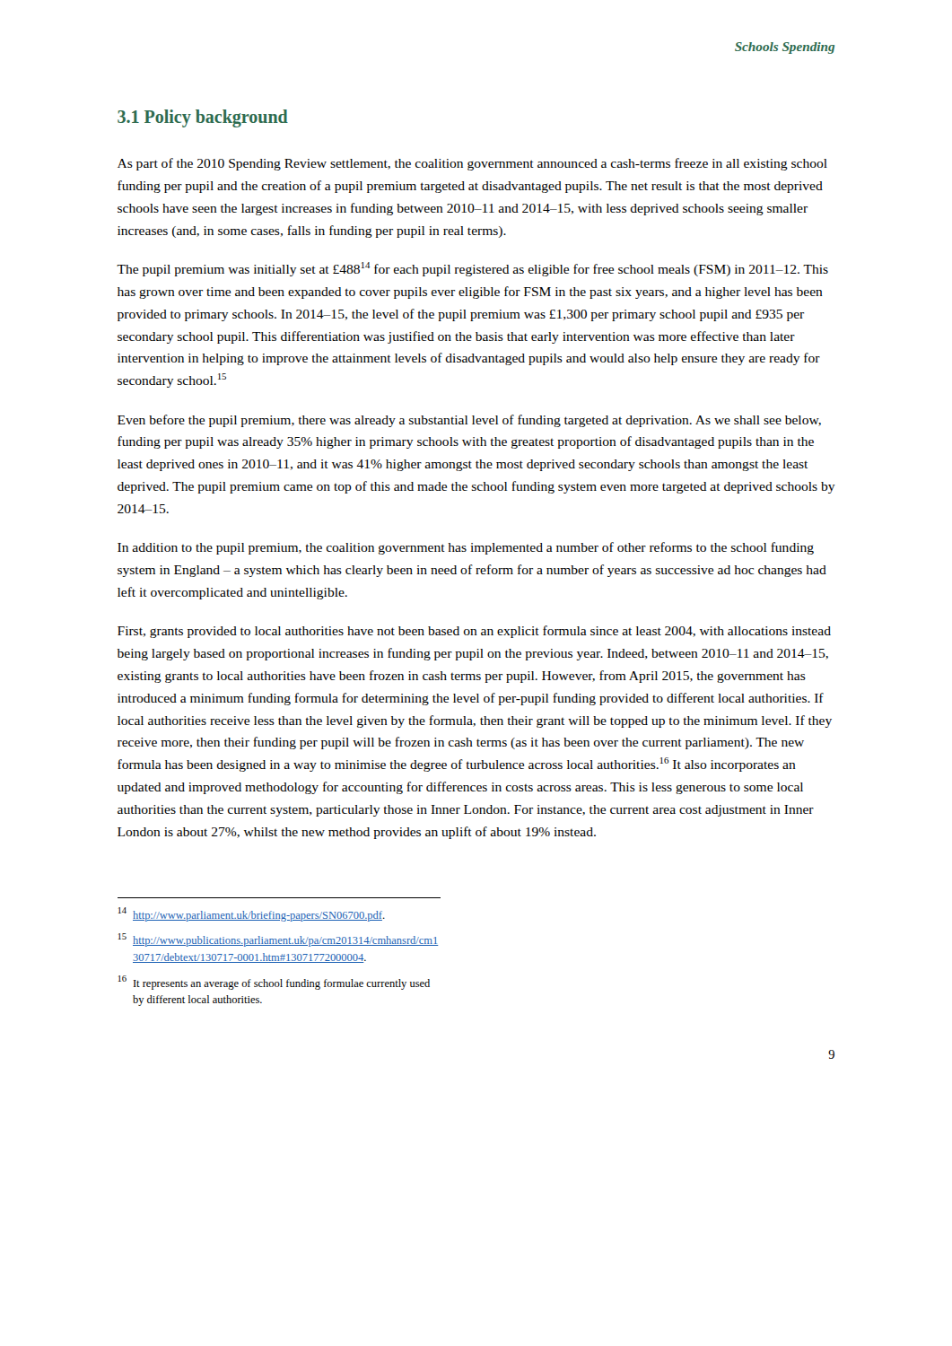Schools Spending
3.1 Policy background
As part of the 2010 Spending Review settlement, the coalition government announced a cash-terms freeze in all existing school funding per pupil and the creation of a pupil premium targeted at disadvantaged pupils. The net result is that the most deprived schools have seen the largest increases in funding between 2010–11 and 2014–15, with less deprived schools seeing smaller increases (and, in some cases, falls in funding per pupil in real terms).
The pupil premium was initially set at £48814 for each pupil registered as eligible for free school meals (FSM) in 2011–12. This has grown over time and been expanded to cover pupils ever eligible for FSM in the past six years, and a higher level has been provided to primary schools. In 2014–15, the level of the pupil premium was £1,300 per primary school pupil and £935 per secondary school pupil. This differentiation was justified on the basis that early intervention was more effective than later intervention in helping to improve the attainment levels of disadvantaged pupils and would also help ensure they are ready for secondary school.15
Even before the pupil premium, there was already a substantial level of funding targeted at deprivation. As we shall see below, funding per pupil was already 35% higher in primary schools with the greatest proportion of disadvantaged pupils than in the least deprived ones in 2010–11, and it was 41% higher amongst the most deprived secondary schools than amongst the least deprived. The pupil premium came on top of this and made the school funding system even more targeted at deprived schools by 2014–15.
In addition to the pupil premium, the coalition government has implemented a number of other reforms to the school funding system in England – a system which has clearly been in need of reform for a number of years as successive ad hoc changes had left it overcomplicated and unintelligible.
First, grants provided to local authorities have not been based on an explicit formula since at least 2004, with allocations instead being largely based on proportional increases in funding per pupil on the previous year. Indeed, between 2010–11 and 2014–15, existing grants to local authorities have been frozen in cash terms per pupil. However, from April 2015, the government has introduced a minimum funding formula for determining the level of per-pupil funding provided to different local authorities. If local authorities receive less than the level given by the formula, then their grant will be topped up to the minimum level. If they receive more, then their funding per pupil will be frozen in cash terms (as it has been over the current parliament). The new formula has been designed in a way to minimise the degree of turbulence across local authorities.16 It also incorporates an updated and improved methodology for accounting for differences in costs across areas. This is less generous to some local authorities than the current system, particularly those in Inner London. For instance, the current area cost adjustment in Inner London is about 27%, whilst the new method provides an uplift of about 19% instead.
14 http://www.parliament.uk/briefing-papers/SN06700.pdf.
15 http://www.publications.parliament.uk/pa/cm201314/cmhansrd/cm130717/debtext/130717-0001.htm#13071772000004.
16 It represents an average of school funding formulae currently used by different local authorities.
9